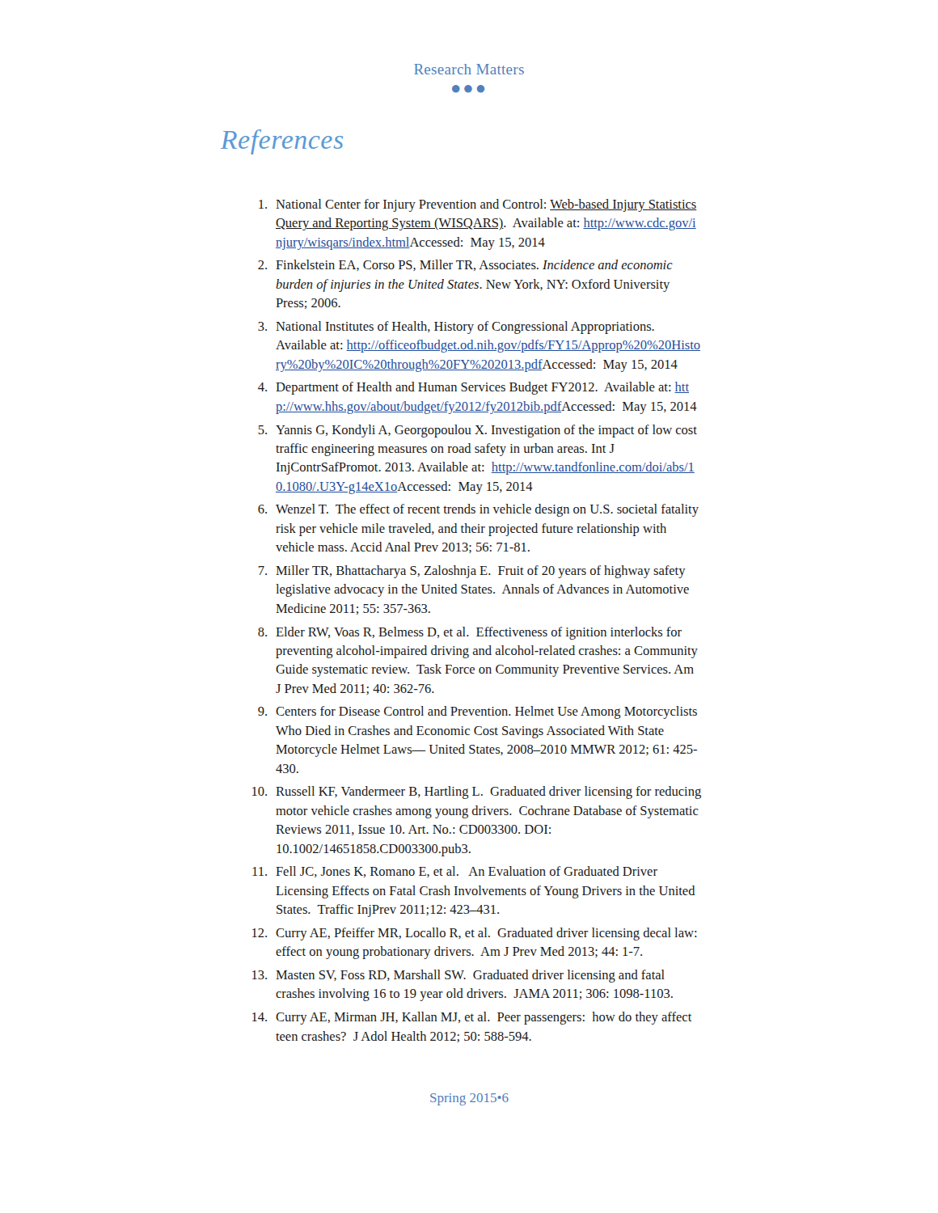Research Matters
●●●
References
National Center for Injury Prevention and Control: Web-based Injury Statistics Query and Reporting System (WISQARS). Available at: http://www.cdc.gov/injury/wisqars/index.html Accessed: May 15, 2014
Finkelstein EA, Corso PS, Miller TR, Associates. Incidence and economic burden of injuries in the United States. New York, NY: Oxford University Press; 2006.
National Institutes of Health, History of Congressional Appropriations. Available at: http://officeofbudget.od.nih.gov/pdfs/FY15/Approp%20%20History%20by%20IC%20through%20FY%202013.pdf Accessed: May 15, 2014
Department of Health and Human Services Budget FY2012. Available at: http://www.hhs.gov/about/budget/fy2012/fy2012bib.pdf Accessed: May 15, 2014
Yannis G, Kondyli A, Georgopoulou X. Investigation of the impact of low cost traffic engineering measures on road safety in urban areas. Int J InjContrSafPromot. 2013. Available at: http://www.tandfonline.com/doi/abs/10.1080/.U3Y-g14eX1o Accessed: May 15, 2014
Wenzel T. The effect of recent trends in vehicle design on U.S. societal fatality risk per vehicle mile traveled, and their projected future relationship with vehicle mass. Accid Anal Prev 2013; 56: 71-81.
Miller TR, Bhattacharya S, Zaloshnja E. Fruit of 20 years of highway safety legislative advocacy in the United States. Annals of Advances in Automotive Medicine 2011; 55: 357-363.
Elder RW, Voas R, Belmess D, et al. Effectiveness of ignition interlocks for preventing alcohol-impaired driving and alcohol-related crashes: a Community Guide systematic review. Task Force on Community Preventive Services. Am J Prev Med 2011; 40: 362-76.
Centers for Disease Control and Prevention. Helmet Use Among Motorcyclists Who Died in Crashes and Economic Cost Savings Associated With State Motorcycle Helmet Laws— United States, 2008–2010 MMWR 2012; 61: 425-430.
Russell KF, Vandermeer B, Hartling L. Graduated driver licensing for reducing motor vehicle crashes among young drivers. Cochrane Database of Systematic Reviews 2011, Issue 10. Art. No.: CD003300. DOI: 10.1002/14651858.CD003300.pub3.
Fell JC, Jones K, Romano E, et al. An Evaluation of Graduated Driver Licensing Effects on Fatal Crash Involvements of Young Drivers in the United States. Traffic InjPrev 2011;12: 423–431.
Curry AE, Pfeiffer MR, Locallo R, et al. Graduated driver licensing decal law: effect on young probationary drivers. Am J Prev Med 2013; 44: 1-7.
Masten SV, Foss RD, Marshall SW. Graduated driver licensing and fatal crashes involving 16 to 19 year old drivers. JAMA 2011; 306: 1098-1103.
Curry AE, Mirman JH, Kallan MJ, et al. Peer passengers: how do they affect teen crashes? J Adol Health 2012; 50: 588-594.
Spring 2015•6